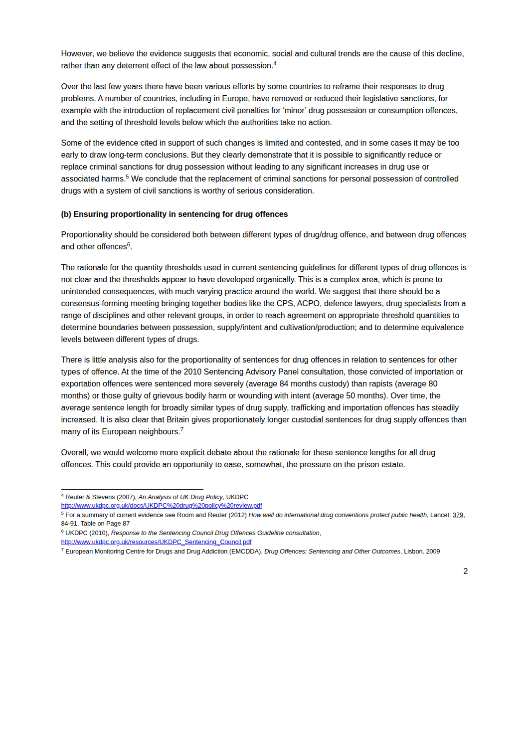However, we believe the evidence suggests that economic, social and cultural trends are the cause of this decline, rather than any deterrent effect of the law about possession.4
Over the last few years there have been various efforts by some countries to reframe their responses to drug problems. A number of countries, including in Europe, have removed or reduced their legislative sanctions, for example with the introduction of replacement civil penalties for ‘minor’ drug possession or consumption offences, and the setting of threshold levels below which the authorities take no action.
Some of the evidence cited in support of such changes is limited and contested, and in some cases it may be too early to draw long-term conclusions. But they clearly demonstrate that it is possible to significantly reduce or replace criminal sanctions for drug possession without leading to any significant increases in drug use or associated harms.5 We conclude that the replacement of criminal sanctions for personal possession of controlled drugs with a system of civil sanctions is worthy of serious consideration.
(b) Ensuring proportionality in sentencing for drug offences
Proportionality should be considered both between different types of drug/drug offence, and between drug offences and other offences6.
The rationale for the quantity thresholds used in current sentencing guidelines for different types of drug offences is not clear and the thresholds appear to have developed organically. This is a complex area, which is prone to unintended consequences, with much varying practice around the world. We suggest that there should be a consensus-forming meeting bringing together bodies like the CPS, ACPO, defence lawyers, drug specialists from a range of disciplines and other relevant groups, in order to reach agreement on appropriate threshold quantities to determine boundaries between possession, supply/intent and cultivation/production; and to determine equivalence levels between different types of drugs.
There is little analysis also for the proportionality of sentences for drug offences in relation to sentences for other types of offence. At the time of the 2010 Sentencing Advisory Panel consultation, those convicted of importation or exportation offences were sentenced more severely (average 84 months custody) than rapists (average 80 months) or those guilty of grievous bodily harm or wounding with intent (average 50 months). Over time, the average sentence length for broadly similar types of drug supply, trafficking and importation offences has steadily increased. It is also clear that Britain gives proportionately longer custodial sentences for drug supply offences than many of its European neighbours.7
Overall, we would welcome more explicit debate about the rationale for these sentence lengths for all drug offences. This could provide an opportunity to ease, somewhat, the pressure on the prison estate.
4 Reuter & Stevens (2007), An Analysis of UK Drug Policy, UKDPC
http://www.ukdpc.org.uk/docs/UKDPC%20drug%20policy%20review.pdf
5 For a summary of current evidence see Room and Reuter (2012) How well do international drug conventions protect public health, Lancet. 379, 84-91. Table on Page 87
6 UKDPC (2010), Response to the Sentencing Council Drug Offences Guideline consultation,
http://www.ukdpc.org.uk/resources/UKDPC_Sentencing_Council.pdf
7 European Monitoring Centre for Drugs and Drug Addiction (EMCDDA). Drug Offences: Sentencing and Other Outcomes. Lisbon. 2009
2